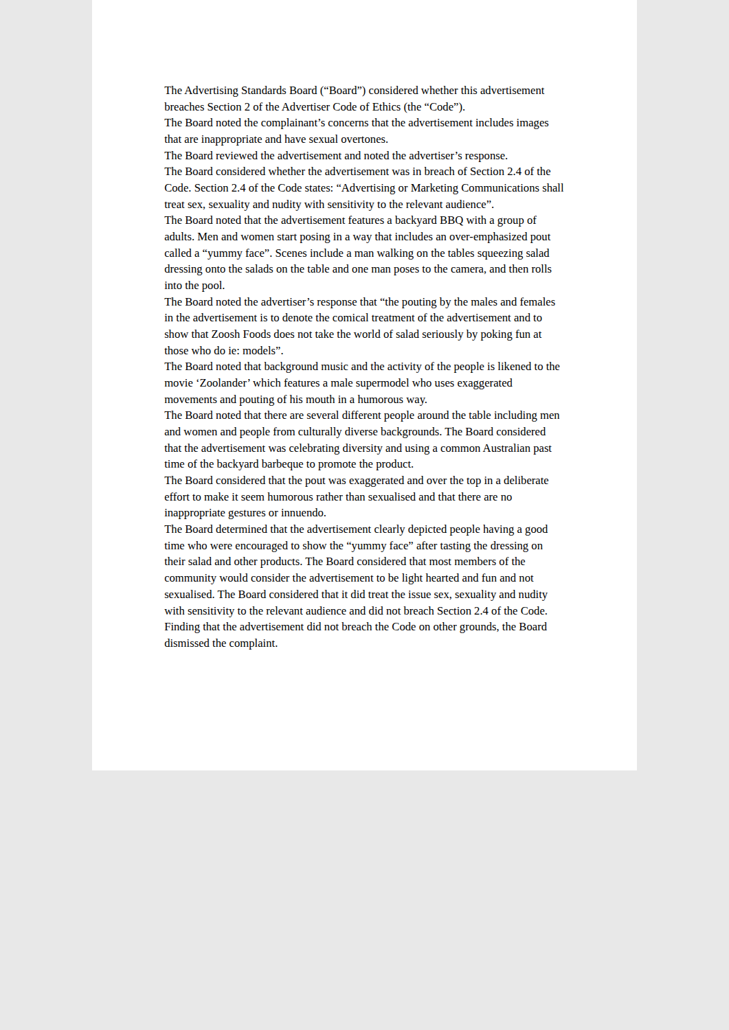The Advertising Standards Board (“Board”) considered whether this advertisement breaches Section 2 of the Advertiser Code of Ethics (the “Code”).
The Board noted the complainant’s concerns that the advertisement includes images that are inappropriate and have sexual overtones.
The Board reviewed the advertisement and noted the advertiser’s response.
The Board considered whether the advertisement was in breach of Section 2.4 of the Code. Section 2.4 of the Code states: “Advertising or Marketing Communications shall treat sex, sexuality and nudity with sensitivity to the relevant audience”.
The Board noted that the advertisement features a backyard BBQ with a group of adults. Men and women start posing in a way that includes an over-emphasized pout called a “yummy face”. Scenes include a man walking on the tables squeezing salad dressing onto the salads on the table and one man poses to the camera, and then rolls into the pool.
The Board noted the advertiser’s response that “the pouting by the males and females in the advertisement is to denote the comical treatment of the advertisement and to show that Zoosh Foods does not take the world of salad seriously by poking fun at those who do ie: models”.
The Board noted that background music and the activity of the people is likened to the movie ‘Zoolander’ which features a male supermodel who uses exaggerated movements and pouting of his mouth in a humorous way.
The Board noted that there are several different people around the table including men and women and people from culturally diverse backgrounds. The Board considered that the advertisement was celebrating diversity and using a common Australian past time of the backyard barbeque to promote the product.
The Board considered that the pout was exaggerated and over the top in a deliberate effort to make it seem humorous rather than sexualised and that there are no inappropriate gestures or innuendo.
The Board determined that the advertisement clearly depicted people having a good time who were encouraged to show the “yummy face” after tasting the dressing on their salad and other products. The Board considered that most members of the community would consider the advertisement to be light hearted and fun and not sexualised. The Board considered that it did treat the issue sex, sexuality and nudity with sensitivity to the relevant audience and did not breach Section 2.4 of the Code.
Finding that the advertisement did not breach the Code on other grounds, the Board dismissed the complaint.